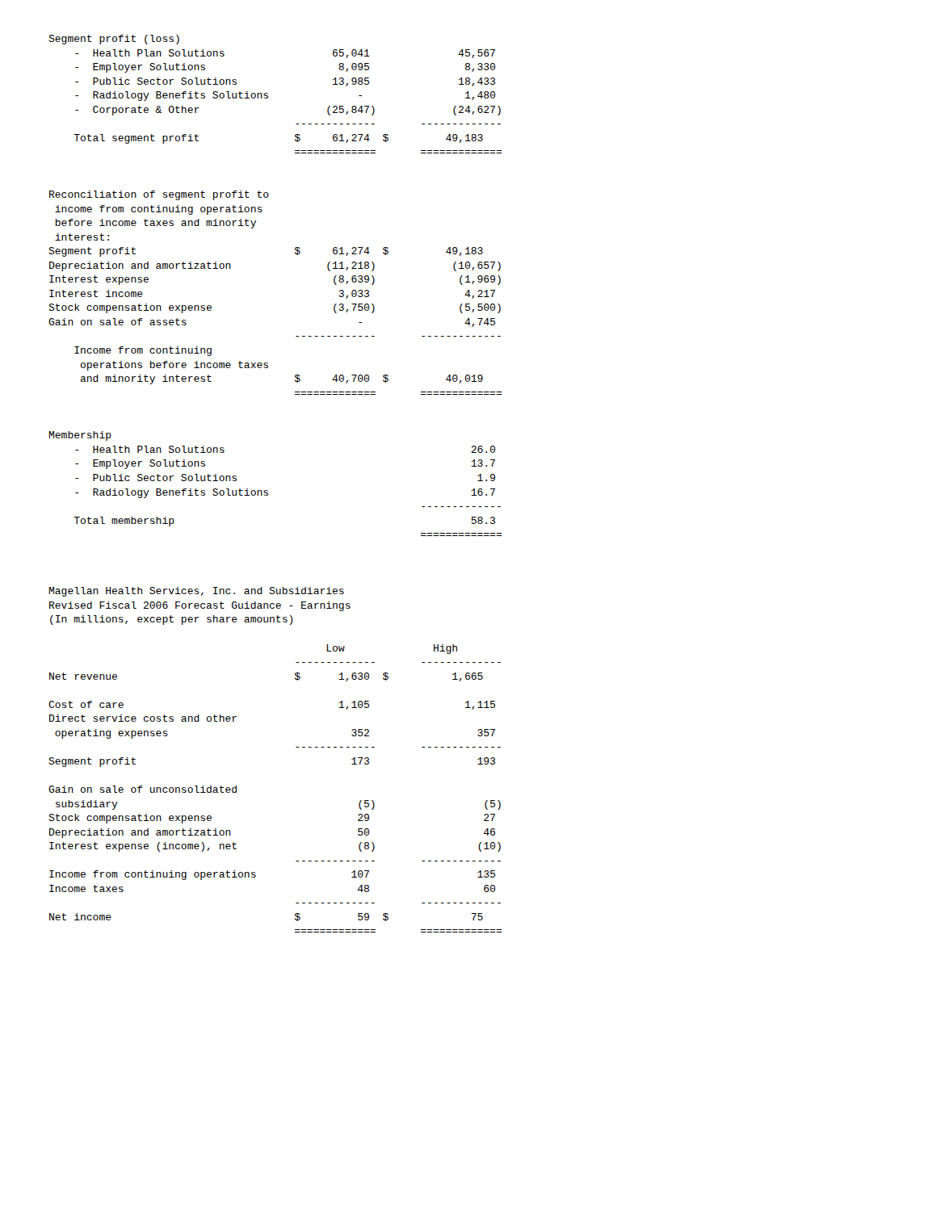Segment profit (loss)
    -  Health Plan Solutions                 65,041              45,567
    -  Employer Solutions                     8,095               8,330
    -  Public Sector Solutions               13,985              18,433
    -  Radiology Benefits Solutions              -                1,480
    -  Corporate & Other                    (25,847)            (24,627)
                                       -------------       -------------
    Total segment profit               $     61,274  $         49,183
                                       =============       =============


Reconciliation of segment profit to
 income from continuing operations
 before income taxes and minority
 interest:
Segment profit                         $     61,274  $         49,183
Depreciation and amortization               (11,218)            (10,657)
Interest expense                             (8,639)             (1,969)
Interest income                               3,033               4,217
Stock compensation expense                   (3,750)             (5,500)
Gain on sale of assets                           -                4,745
                                       -------------       -------------
    Income from continuing
     operations before income taxes
     and minority interest             $     40,700  $         40,019
                                       =============       =============


Membership
    -  Health Plan Solutions                                       26.0
    -  Employer Solutions                                          13.7
    -  Public Sector Solutions                                      1.9
    -  Radiology Benefits Solutions                                16.7
                                                           -------------
    Total membership                                               58.3
                                                           =============



Magellan Health Services, Inc. and Subsidiaries
Revised Fiscal 2006 Forecast Guidance - Earnings
(In millions, except per share amounts)

                                            Low              High
                                       -------------       -------------
Net revenue                            $      1,630  $          1,665

Cost of care                                  1,105               1,115
Direct service costs and other
 operating expenses                             352                 357
                                       -------------       -------------
Segment profit                                  173                 193

Gain on sale of unconsolidated
 subsidiary                                      (5)                 (5)
Stock compensation expense                       29                  27
Depreciation and amortization                    50                  46
Interest expense (income), net                   (8)                (10)
                                       -------------       -------------
Income from continuing operations               107                 135
Income taxes                                     48                  60
                                       -------------       -------------
Net income                             $         59  $             75
                                       =============       =============